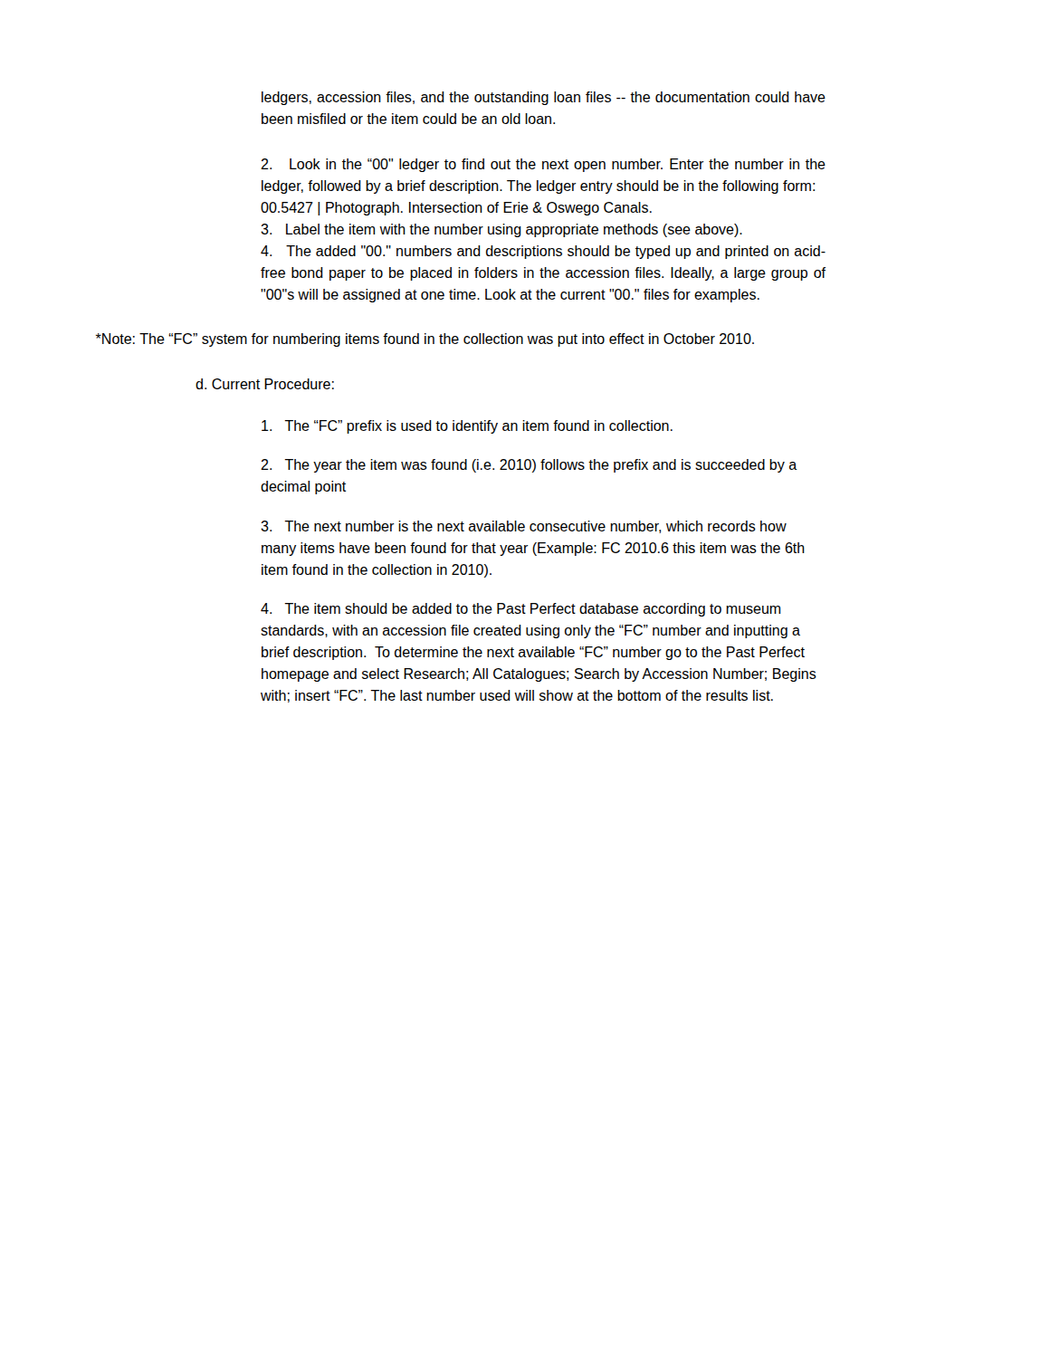ledgers, accession files, and the outstanding loan files -- the documentation could have been misfiled or the item could be an old loan.
2. Look in the “00" ledger to find out the next open number. Enter the number in the ledger, followed by a brief description. The ledger entry should be in the following form:
00.5427 | Photograph. Intersection of Erie & Oswego Canals.
3. Label the item with the number using appropriate methods (see above).
4. The added "00." numbers and descriptions should be typed up and printed on acid-free bond paper to be placed in folders in the accession files. Ideally, a large group of "00"s will be assigned at one time. Look at the current "00." files for examples.
*Note: The “FC” system for numbering items found in the collection was put into effect in October 2010.
d. Current Procedure:
1. The “FC” prefix is used to identify an item found in collection.
2. The year the item was found (i.e. 2010) follows the prefix and is succeeded by a decimal point
3. The next number is the next available consecutive number, which records how many items have been found for that year (Example: FC 2010.6 this item was the 6th item found in the collection in 2010).
4. The item should be added to the Past Perfect database according to museum standards, with an accession file created using only the “FC” number and inputting a brief description. To determine the next available “FC” number go to the Past Perfect homepage and select Research; All Catalogues; Search by Accession Number; Begins with; insert “FC”. The last number used will show at the bottom of the results list.